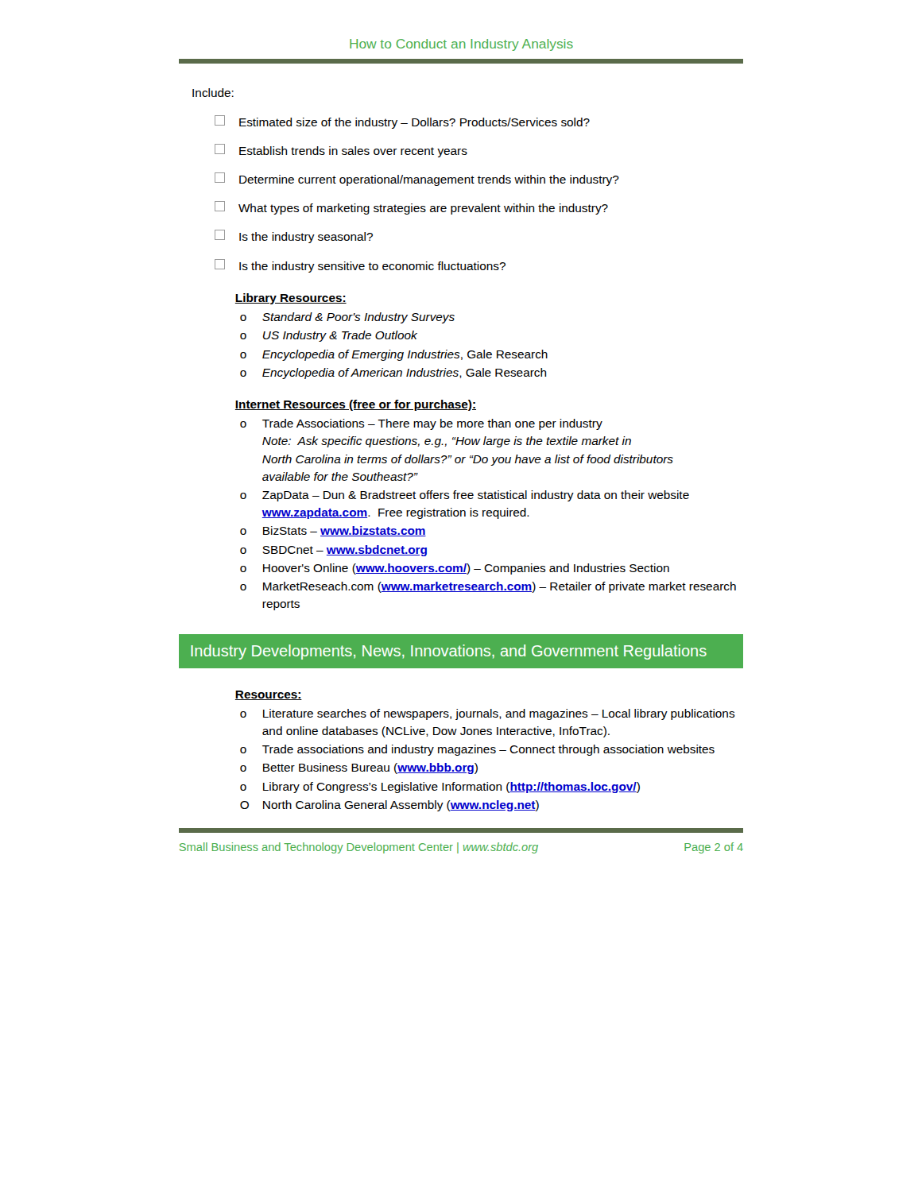How to Conduct an Industry Analysis
Include:
Estimated size of the industry – Dollars? Products/Services sold?
Establish trends in sales over recent years
Determine current operational/management trends within the industry?
What types of marketing strategies are prevalent within the industry?
Is the industry seasonal?
Is the industry sensitive to economic fluctuations?
Library Resources:
Standard & Poor's Industry Surveys
US Industry & Trade Outlook
Encyclopedia of Emerging Industries, Gale Research
Encyclopedia of American Industries, Gale Research
Internet Resources (free or for purchase):
Trade Associations – There may be more than one per industry Note: Ask specific questions, e.g., “How large is the textile market in North Carolina in terms of dollars?” or “Do you have a list of food distributors available for the Southeast?”
ZapData – Dun & Bradstreet offers free statistical industry data on their website www.zapdata.com. Free registration is required.
BizStats – www.bizstats.com
SBDCnet – www.sbdcnet.org
Hoover's Online (www.hoovers.com/) – Companies and Industries Section
MarketReseach.com (www.marketresearch.com) – Retailer of private market research reports
Industry Developments, News, Innovations, and Government Regulations
Resources:
Literature searches of newspapers, journals, and magazines – Local library publications and online databases (NCLive, Dow Jones Interactive, InfoTrac).
Trade associations and industry magazines – Connect through association websites
Better Business Bureau (www.bbb.org)
Library of Congress’s Legislative Information (http://thomas.loc.gov/)
North Carolina General Assembly (www.ncleg.net)
Small Business and Technology Development Center | www.sbtdc.org
Page 2 of 4